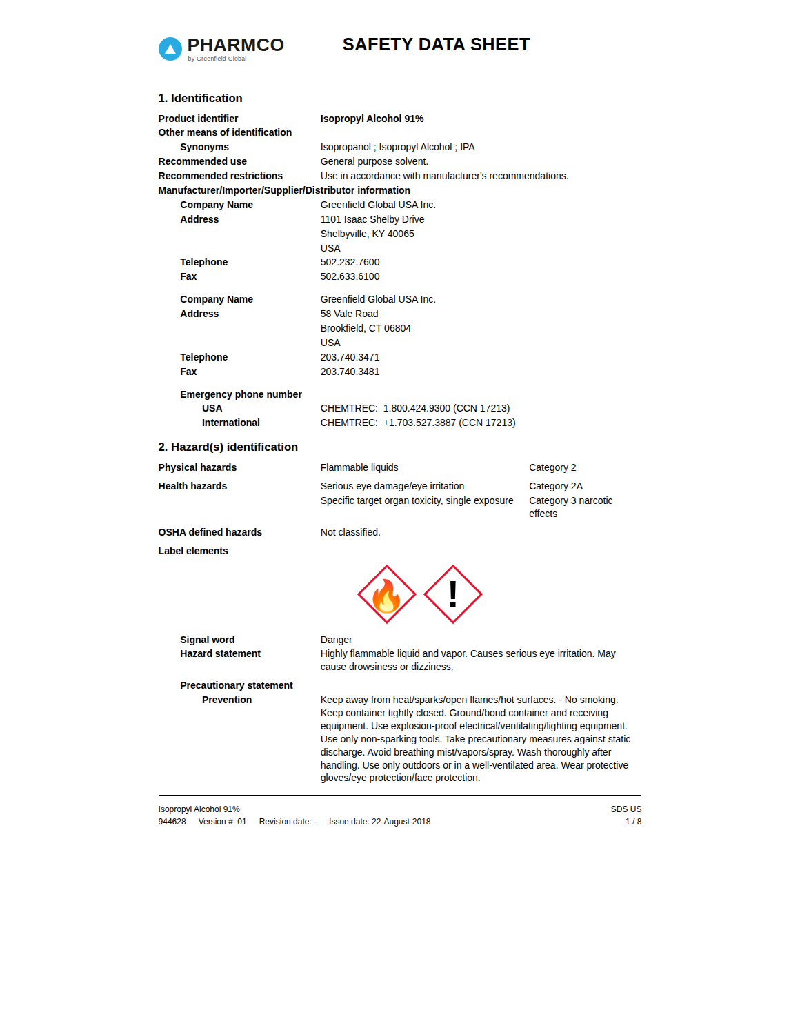PHARMCO
by Greenfield Global
SAFETY DATA SHEET
1. Identification
Product identifier
Isopropyl Alcohol 91%
Other means of identification
Synonyms
Isopropanol ; Isopropyl Alcohol ; IPA
Recommended use
General purpose solvent.
Recommended restrictions
Use in accordance with manufacturer's recommendations.
Manufacturer/Importer/Supplier/Distributor information
Company Name
Greenfield Global USA Inc.
Address
1101 Isaac Shelby Drive
Shelbyville, KY 40065
USA
Telephone
502.232.7600
Fax
502.633.6100
Company Name
Greenfield Global USA Inc.
Address
58 Vale Road
Brookfield, CT 06804
USA
Telephone
203.740.3471
Fax
203.740.3481
Emergency phone number
USA
CHEMTREC: 1.800.424.9300 (CCN 17213)
International
CHEMTREC: +1.703.527.3887 (CCN 17213)
2. Hazard(s) identification
Physical hazards
Flammable liquids
Category 2
Health hazards
Serious eye damage/eye irritation
Category 2A
Specific target organ toxicity, single exposure
Category 3 narcotic effects
OSHA defined hazards
Not classified.
Label elements
🔥
!
Signal word
Danger
Hazard statement
Highly flammable liquid and vapor. Causes serious eye irritation. May cause drowsiness or dizziness.
Precautionary statement
Prevention
Keep away from heat/sparks/open flames/hot surfaces. - No smoking. Keep container tightly closed. Ground/bond container and receiving equipment. Use explosion-proof electrical/ventilating/lighting equipment. Use only non-sparking tools. Take precautionary measures against static discharge. Avoid breathing mist/vapors/spray. Wash thoroughly after handling. Use only outdoors or in a well-ventilated area. Wear protective gloves/eye protection/face protection.
Isopropyl Alcohol 91%
944628 Version #: 01 Revision date: -Issue date: 22-August-2018
SDS US
1 / 8